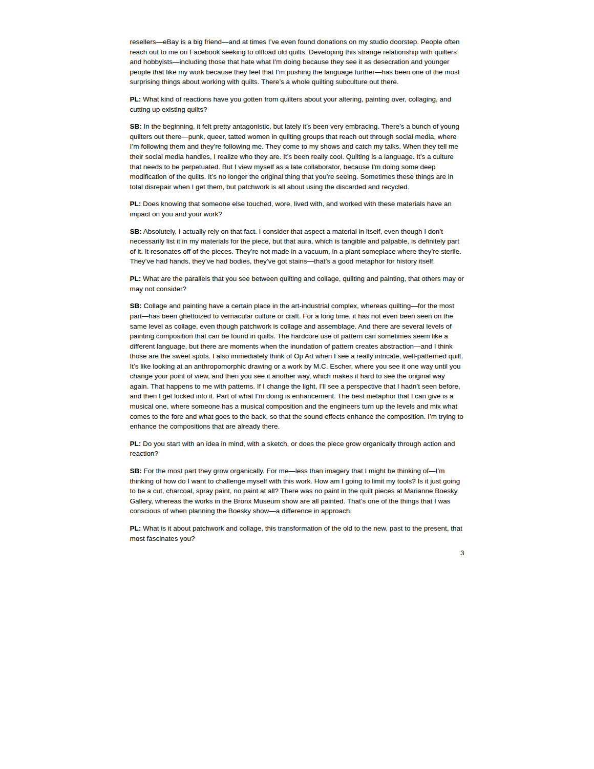resellers—eBay is a big friend—and at times I’ve even found donations on my studio doorstep. People often reach out to me on Facebook seeking to offload old quilts. Developing this strange relationship with quilters and hobbyists—including those that hate what I'm doing because they see it as desecration and younger people that like my work because they feel that I’m pushing the language further—has been one of the most surprising things about working with quilts. There’s a whole quilting subculture out there.
PL: What kind of reactions have you gotten from quilters about your altering, painting over, collaging, and cutting up existing quilts?
SB: In the beginning, it felt pretty antagonistic, but lately it’s been very embracing. There’s a bunch of young quilters out there—punk, queer, tatted women in quilting groups that reach out through social media, where I’m following them and they’re following me. They come to my shows and catch my talks. When they tell me their social media handles, I realize who they are. It’s been really cool. Quilting is a language. It’s a culture that needs to be perpetuated. But I view myself as a late collaborator, because I'm doing some deep modification of the quilts. It’s no longer the original thing that you’re seeing. Sometimes these things are in total disrepair when I get them, but patchwork is all about using the discarded and recycled.
PL: Does knowing that someone else touched, wore, lived with, and worked with these materials have an impact on you and your work?
SB: Absolutely, I actually rely on that fact. I consider that aspect a material in itself, even though I don’t necessarily list it in my materials for the piece, but that aura, which is tangible and palpable, is definitely part of it. It resonates off of the pieces. They’re not made in a vacuum, in a plant someplace where they’re sterile. They’ve had hands, they’ve had bodies, they’ve got stains—that’s a good metaphor for history itself.
PL: What are the parallels that you see between quilting and collage, quilting and painting, that others may or may not consider?
SB: Collage and painting have a certain place in the art-industrial complex, whereas quilting—for the most part—has been ghettoized to vernacular culture or craft. For a long time, it has not even been seen on the same level as collage, even though patchwork is collage and assemblage. And there are several levels of painting composition that can be found in quilts. The hardcore use of pattern can sometimes seem like a different language, but there are moments when the inundation of pattern creates abstraction—and I think those are the sweet spots. I also immediately think of Op Art when I see a really intricate, well-patterned quilt. It’s like looking at an anthropomorphic drawing or a work by M.C. Escher, where you see it one way until you change your point of view, and then you see it another way, which makes it hard to see the original way again. That happens to me with patterns. If I change the light, I’ll see a perspective that I hadn’t seen before, and then I get locked into it. Part of what I’m doing is enhancement. The best metaphor that I can give is a musical one, where someone has a musical composition and the engineers turn up the levels and mix what comes to the fore and what goes to the back, so that the sound effects enhance the composition. I’m trying to enhance the compositions that are already there.
PL: Do you start with an idea in mind, with a sketch, or does the piece grow organically through action and reaction?
SB: For the most part they grow organically. For me—less than imagery that I might be thinking of—I’m thinking of how do I want to challenge myself with this work. How am I going to limit my tools? Is it just going to be a cut, charcoal, spray paint, no paint at all? There was no paint in the quilt pieces at Marianne Boesky Gallery, whereas the works in the Bronx Museum show are all painted. That’s one of the things that I was conscious of when planning the Boesky show—a difference in approach.
PL: What is it about patchwork and collage, this transformation of the old to the new, past to the present, that most fascinates you?
3